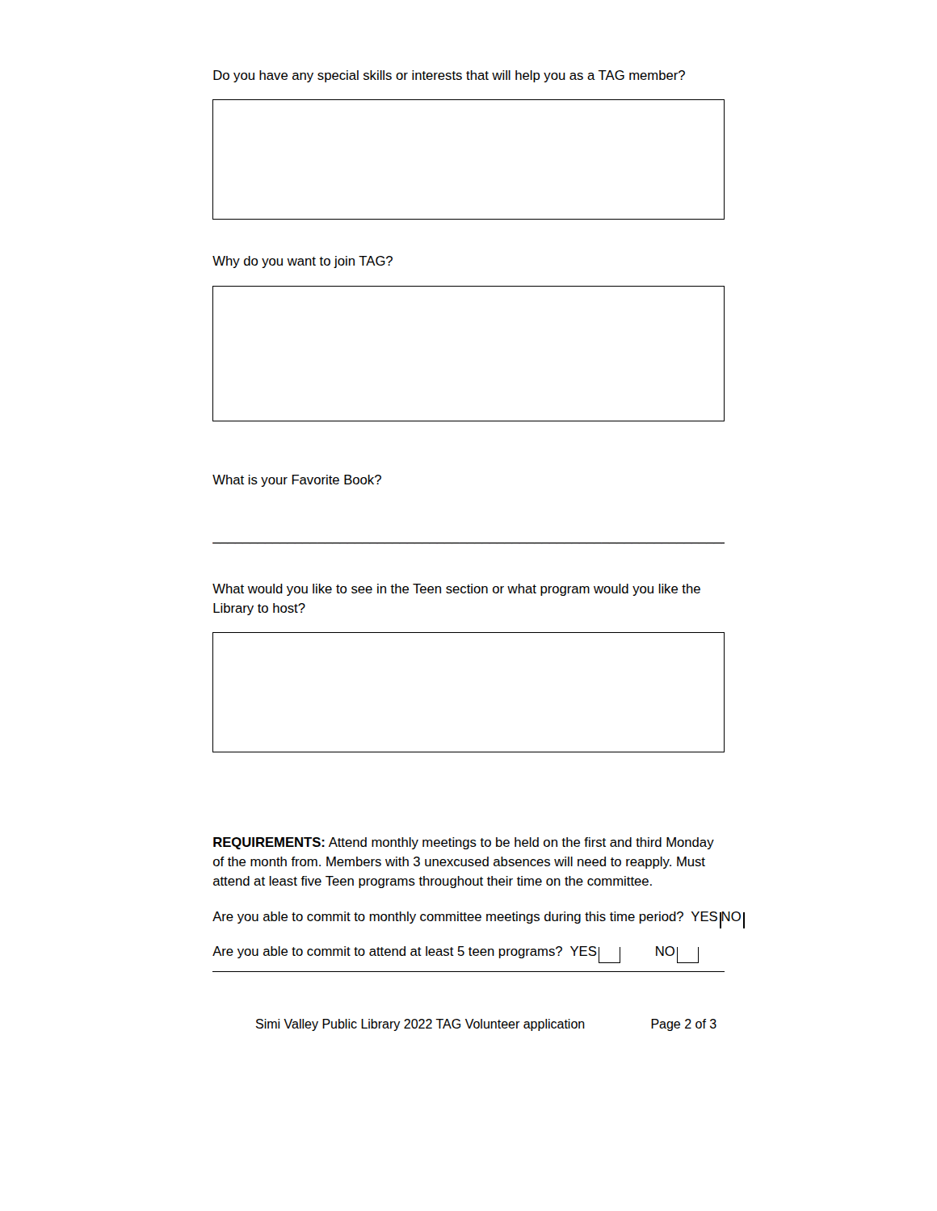Do you have any special skills or interests that will help you as a TAG member?
Why do you want to join TAG?
What is your Favorite Book?
_______________________________________________________________________________________________
What would you like to see in the Teen section or what program would you like the Library to host?
REQUIREMENTS: Attend monthly meetings to be held on the first and third Monday of the month from. Members with 3 unexcused absences will need to reapply. Must attend at least five Teen programs throughout their time on the committee.
Are you able to commit to monthly committee meetings during this time period? YES NO
Are you able to commit to attend at least 5 teen programs? YES NO
Simi Valley Public Library 2022 TAG Volunteer application
Page 2 of 3